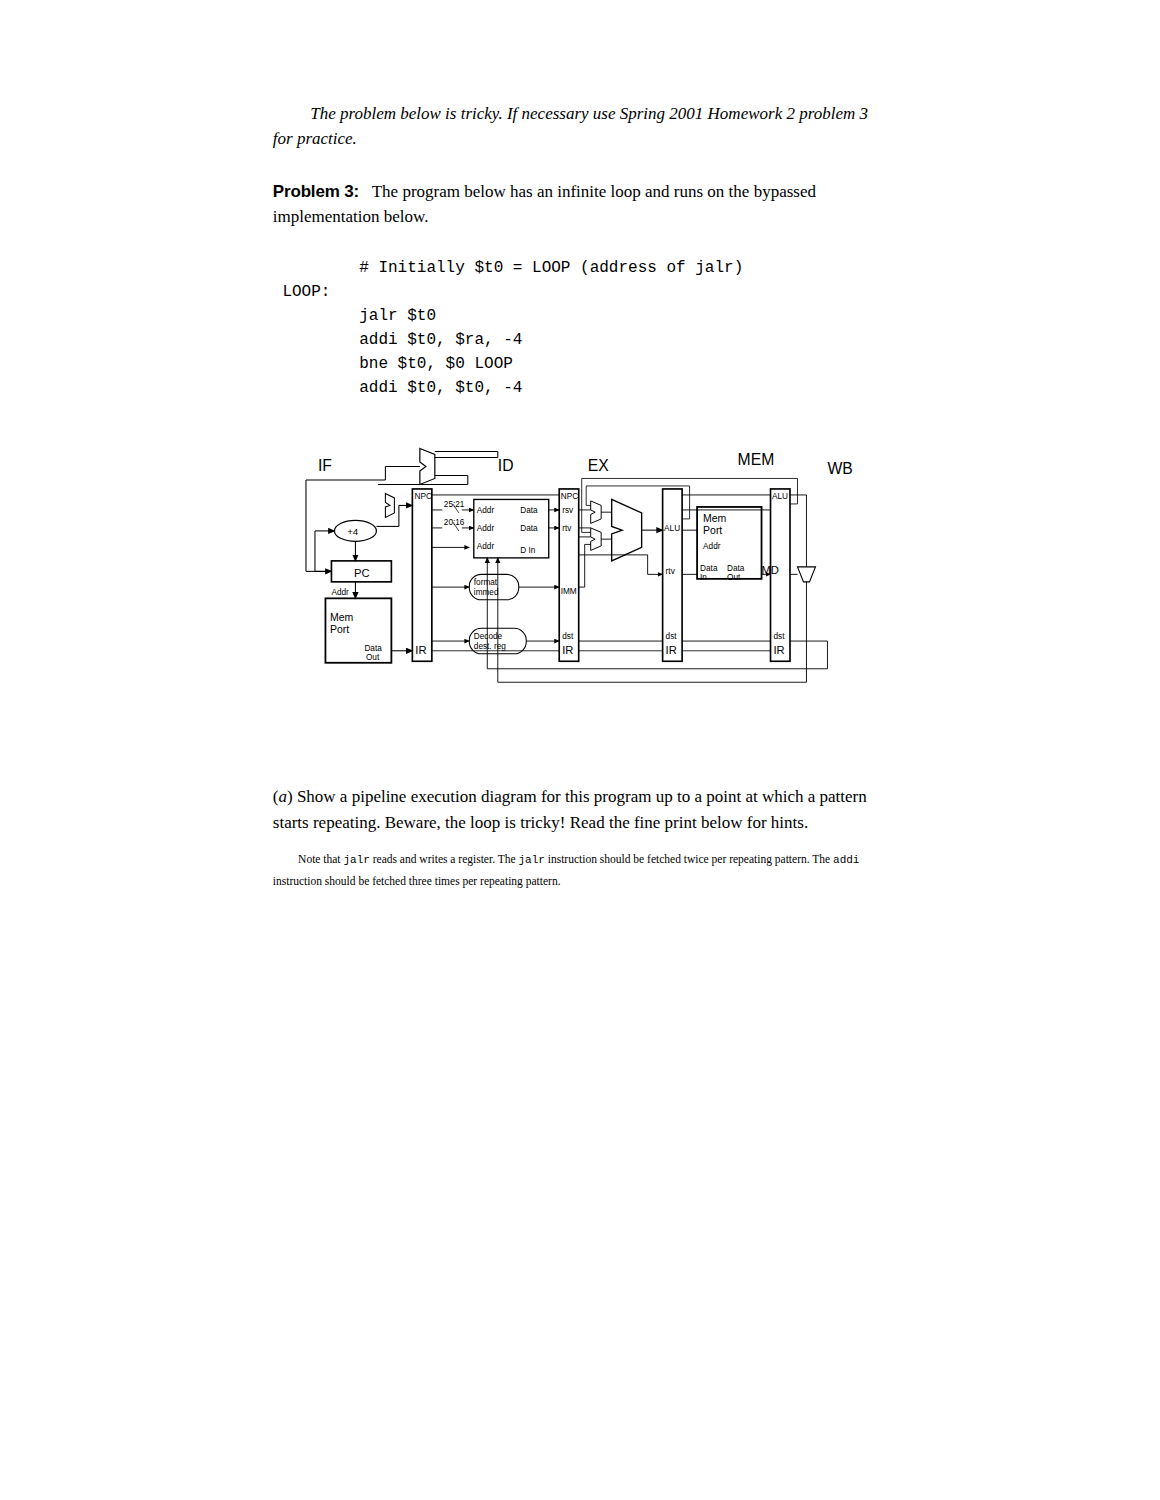The problem below is tricky. If necessary use Spring 2001 Homework 2 problem 3 for practice.
Problem 3: The program below has an infinite loop and runs on the bypassed implementation below.
        # Initially $t0 = LOOP (address of jalr)
LOOP:
        jalr $t0
        addi $t0, $ra, -4
        bne $t0, $0 LOOP
        addi $t0, $t0, -4
IF ID EX MEM WB NPC IR +4 PC Addr Mem Port Data Out Addr Data Addr Data Addr D In 25:21 20:16 format immed Decode dest. reg NPC rsv rtv IMM dst IR ALU rtv dst IR Mem Port Addr Data In Data Out ALU MD dst IR
(a) Show a pipeline execution diagram for this program up to a point at which a pattern starts repeating. Beware, the loop is tricky! Read the fine print below for hints.
Note that jalr reads and writes a register. The jalr instruction should be fetched twice per repeating pattern. The addi instruction should be fetched three times per repeating pattern.